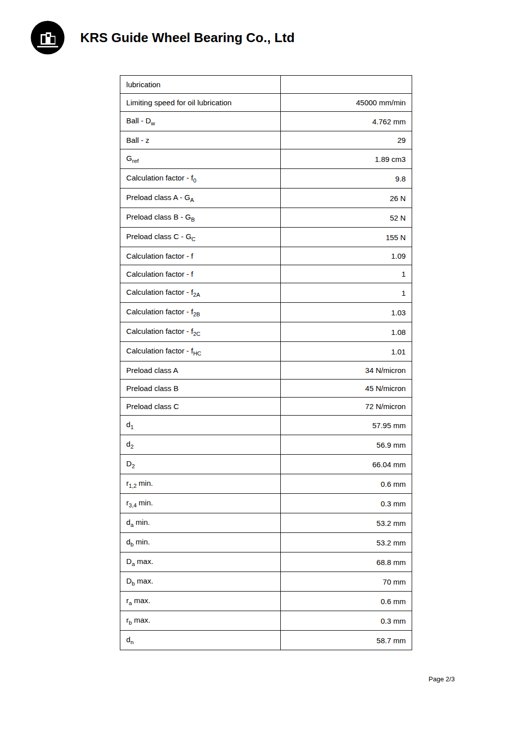KRS Guide Wheel Bearing Co., Ltd
| lubrication | |
| Limiting speed for oil lubrication | 45000 mm/min |
| Ball - D w | 4.762 mm |
| Ball - z | 29 |
| G ref | 1.89 cm3 |
| Calculation factor - f 0 | 9.8 |
| Preload class A - G A | 26 N |
| Preload class B - G B | 52 N |
| Preload class C - G C | 155 N |
| Calculation factor - f | 1.09 |
| Calculation factor - f | 1 |
| Calculation factor - f 2A | 1 |
| Calculation factor - f 2B | 1.03 |
| Calculation factor - f 2C | 1.08 |
| Calculation factor - f HC | 1.01 |
| Preload class A | 34 N/micron |
| Preload class B | 45 N/micron |
| Preload class C | 72 N/micron |
| d 1 | 57.95 mm |
| d 2 | 56.9 mm |
| D 2 | 66.04 mm |
| r 1,2 min. | 0.6 mm |
| r 3,4 min. | 0.3 mm |
| d a min. | 53.2 mm |
| d b min. | 53.2 mm |
| D a max. | 68.8 mm |
| D b max. | 70 mm |
| r a max. | 0.6 mm |
| r b max. | 0.3 mm |
| d n | 58.7 mm |
Page 2/3